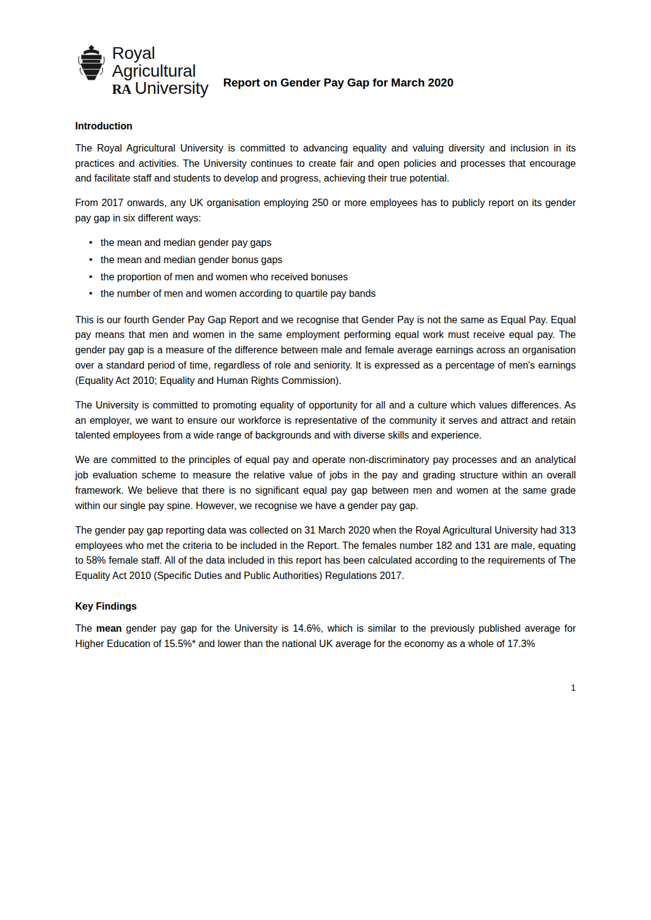Royal
Agricultural
RA University
Report on Gender Pay Gap for March 2020
Introduction
The Royal Agricultural University is committed to advancing equality and valuing diversity and inclusion in its practices and activities. The University continues to create fair and open policies and processes that encourage and facilitate staff and students to develop and progress, achieving their true potential.
From 2017 onwards, any UK organisation employing 250 or more employees has to publicly report on its gender pay gap in six different ways:
the mean and median gender pay gaps
the mean and median gender bonus gaps
the proportion of men and women who received bonuses
the number of men and women according to quartile pay bands
This is our fourth Gender Pay Gap Report and we recognise that Gender Pay is not the same as Equal Pay. Equal pay means that men and women in the same employment performing equal work must receive equal pay. The gender pay gap is a measure of the difference between male and female average earnings across an organisation over a standard period of time, regardless of role and seniority. It is expressed as a percentage of men's earnings (Equality Act 2010; Equality and Human Rights Commission).
The University is committed to promoting equality of opportunity for all and a culture which values differences. As an employer, we want to ensure our workforce is representative of the community it serves and attract and retain talented employees from a wide range of backgrounds and with diverse skills and experience.
We are committed to the principles of equal pay and operate non-discriminatory pay processes and an analytical job evaluation scheme to measure the relative value of jobs in the pay and grading structure within an overall framework. We believe that there is no significant equal pay gap between men and women at the same grade within our single pay spine. However, we recognise we have a gender pay gap.
The gender pay gap reporting data was collected on 31 March 2020 when the Royal Agricultural University had 313 employees who met the criteria to be included in the Report. The females number 182 and 131 are male, equating to 58% female staff. All of the data included in this report has been calculated according to the requirements of The Equality Act 2010 (Specific Duties and Public Authorities) Regulations 2017.
Key Findings
The mean gender pay gap for the University is 14.6%, which is similar to the previously published average for Higher Education of 15.5%* and lower than the national UK average for the economy as a whole of 17.3%
1